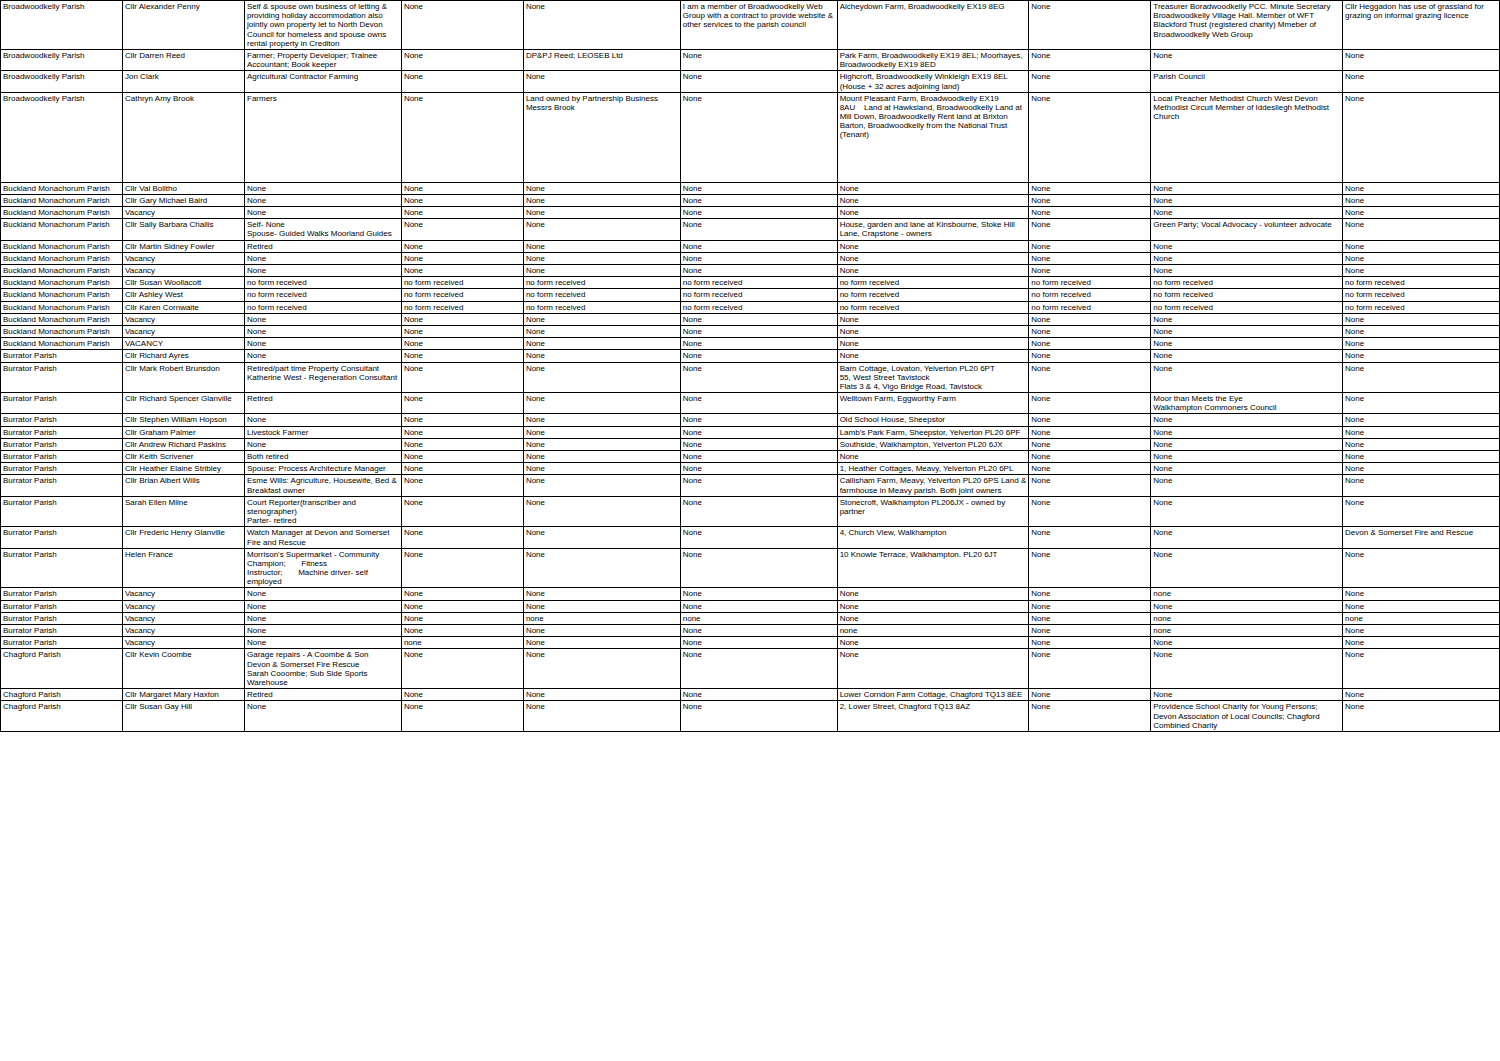| Broadwoodkelly Parish | Cllr Alexander Penny | Self & spouse own business of letting & providing holiday accommodation also jointly own property let to North Devon Council for homeless and spouse owns rental property in Crediton | None | None | I am a member of Broadwoodkelly Web Group with a contract to provide website & other services to the parish council | Alcheydown Farm, Broadwoodkelly EX19 8EG | None | Treasurer Boradwoodkelly PCC. Minute Secretary Broadwoodkelly Village Hall. Member of WFT Blackford Trust (registered charity) Mmeber of Broadwoodkelly Web Group | Cllr Heggadon has use of grassland for grazing on informal grazing licence |
| Broadwoodkelly Parish | Cllr Darren Reed | Farmer; Property Developer; Trainee Accountant; Book keeper | None | DP&PJ Reed; LEOSEB Ltd | None | Park Farm, Broadwoodkelly EX19 8EL; Moorhayes, Broadwoodkelly EX19 8ED | None | None | None |
| Broadwoodkelly Parish | Jon Clark | Agricultural Contractor Farming | None | None | None | Highcroft, Broadwoodkelly Winkleigh EX19 8EL (House + 32 acres adjoining land) | None | Parish Council | None |
| Broadwoodkelly Parish | Cathryn Amy Brook | Farmers | None | Land owned by Partnership Business Messrs Brook | None | Mount Pleasant Farm, Broadwoodkelly EX19 8AU Land at Hawksland, Broadwoodkelly Land at Mill Down, Broadwoodkelly Rent land at Brixton Barton, Broadwoodkelly from the National Trust (Tenant) | None | Local Preacher Methodist Church West Devon Methodist Circuit Member of Iddesliegh Methodist Church | None |
| Buckland Monachorum Parish | Cllr Val Bolitho | None | None | None | None | None | None | None | None |
| Buckland Monachorum Parish | Cllr Gary Michael Baird | None | None | None | None | None | None | None | None |
| Buckland Monachorum Parish | Vacancy | None | None | None | None | None | None | None | None |
| Buckland Monachorum Parish | Cllr Sally Barbara Challis | Self- None Spouse- Guided Walks Moorland Guides | None | None | None | House, garden and lane at Kinsbourne, Stoke Hill Lane, Crapstone - owners | None | Green Party; Vocal Advocacy - volunteer advocate | None |
| Buckland Monachorum Parish | Cllr Martin Sidney Fowler | Retired | None | None | None | None | None | None | None |
| Buckland Monachorum Parish | Vacancy | None | None | None | None | None | None | None | None |
| Buckland Monachorum Parish | Vacancy | None | None | None | None | None | None | None | None |
| Buckland Monachorum Parish | Cllr Susan Woollacott | no form received | no form received | no form received | no form received | no form received | no form received | no form received | no form received |
| Buckland Monachorum Parish | Cllr Ashley West | no form received | no form received | no form received | no form received | no form received | no form received | no form received | no form received |
| Buckland Monachorum Parish | Cllr Karen Cornwaite | no form received | no form received | no form received | no form received | no form received | no form received | no form received | no form received |
| Buckland Monachorum Parish | Vacancy | None | None | None | None | None | None | None | None |
| Buckland Monachorum Parish | Vacancy | None | None | None | None | None | None | None | None |
| Buckland Monachorum Parish | VACANCY | None | None | None | None | None | None | None | None |
| Burrator Parish | Cllr Richard Ayres | None | None | None | None | None | None | None | None |
| Burrator Parish | Cllr Mark Robert Brunsdon | Retired/part time Property Consultant Katherine West - Regeneration Consultant | None | None | None | Barn Cottage, Lovaton, Yelverton PL20 6PT 55, West Street Tavistock Flats 3 & 4, Vigo Bridge Road, Tavistock | None | None | None |
| Burrator Parish | Cllr Richard Spencer Glanville | Retired | None | None | None | Welltown Farm, Eggworthy Farm | None | Moor than Meets the Eye Walkhampton Commoners Council | None |
| Burrator Parish | Cllr Stephen William Hopson | None | None | None | None | Old School House, Sheepstor | None | None | None |
| Burrator Parish | Cllr Graham Palmer | Livestock Farmer | None | None | None | Lamb's Park Farm, Sheepstor, Yelverton PL20 6PF | None | None | None |
| Burrator Parish | Cllr Andrew Richard Paskins | None | None | None | None | Southside, Walkhampton, Yelverton PL20 6JX | None | None | None |
| Burrator Parish | Cllr Keith Scrivener | Both retired | None | None | None | None | None | None | None |
| Burrator Parish | Cllr Heather Elaine Stribley | Spouse: Process Architecture Manager | None | None | None | 1, Heather Cottages, Meavy, Yelverton PL20 6PL | None | None | None |
| Burrator Parish | Cllr Brian Albert Wills | Esme Wills: Agriculture, Housewife, Bed & Breakfast owner | None | None | None | Callisham Farm, Meavy, Yelverton PL20 6PS Land & farmhouse in Meavy parish. Both joint owners | None | None | None |
| Burrator Parish | Sarah Ellen Milne | Court Reporter(transcriber and stenographer) Parter- retired | None | None | None | Stonecroft, Walkhampton PL206JX - owned by partner | None | None | None |
| Burrator Parish | Cllr Frederic Henry Glanville | Watch Manager at Devon and Somerset Fire and Rescue | None | None | None | 4, Church View, Walkhampton | None | None | Devon & Somerset Fire and Rescue |
| Burrator Parish | Helen France | Morrison's Supermarket - Community Champion; Fitness Instructor; Machine driver- self employed | None | None | None | 10 Knowle Terrace, Walkhampton. PL20 6JT | None | None | None |
| Burrator Parish | Vacancy | None | None | None | None | None | None | none | None |
| Burrator Parish | Vacancy | None | None | None | None | None | None | None | None |
| Burrator Parish | Vacancy | None | None | none | none | None | None | none | none |
| Burrator Parish | Vacancy | None | None | None | None | none | None | none | None |
| Burrator Parish | Vacancy | None | none | None | None | None | None | None | None |
| Chagford Parish | Cllr Kevin Coombe | Garage repairs - A Coombe & Son Devon & Somerset Fire Rescue Sarah Cooombe; Sub Side Sports Warehouse | None | None | None | None | None | None | None |
| Chagford Parish | Cllr Margaret Mary Haxton | Retired | None | None | None | Lower Corndon Farm Cottage, Chagford TQ13 8EE | None | None | None |
| Chagford Parish | Cllr Susan Gay Hill | None | None | None | None | 2, Lower Street, Chagford TQ13 8AZ | None | Providence School Charity for Young Persons; Devon Association of Local Councils; Chagford Combined Charity | None |